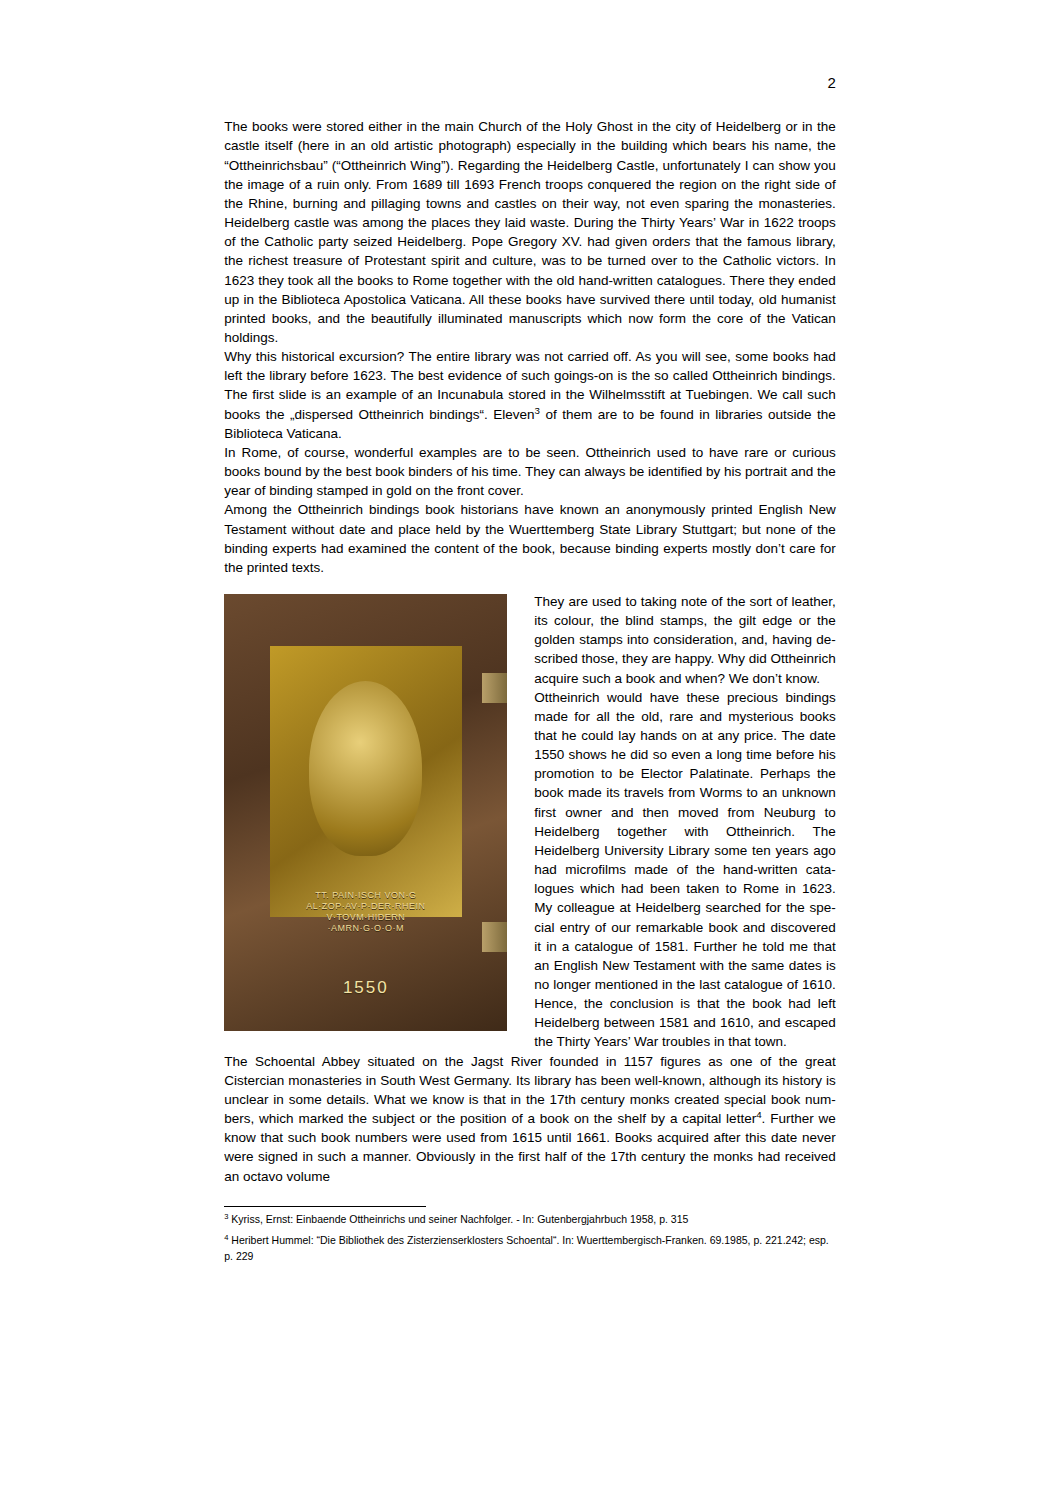2
The books were stored either in the main Church of the Holy Ghost in the city of Heidelberg or in the castle itself (here in an old artistic photograph) especially in the building which bears his name, the “Ottheinrichsbau” (“Ottheinrich Wing”). Regarding the Heidelberg Castle, unfortunately I can show you the image of a ruin only. From 1689 till 1693 French troops conquered the region on the right side of the Rhine, burning and pillaging towns and castles on their way, not even sparing the monasteries. Heidelberg castle was among the places they laid waste. During the Thirty Years’ War in 1622 troops of the Catholic party seized Heidelberg. Pope Gregory XV. had given orders that the famous library, the richest treasure of Protestant spirit and culture, was to be turned over to the Catholic victors. In 1623 they took all the books to Rome together with the old hand-written catalogues. There they ended up in the Biblioteca Apostolica Vaticana. All these books have survived there until today, old humanist printed books, and the beautifully illuminated manuscripts which now form the core of the Vatican holdings.
Why this historical excursion? The entire library was not carried off. As you will see, some books had left the library before 1623. The best evidence of such goings-on is the so called Ottheinrich bindings. The first slide is an example of an Incunabula stored in the Wilhelmsstift at Tuebingen. We call such books the „dispersed Ottheinrich bindings“. Eleven3 of them are to be found in libraries outside the Biblioteca Vaticana.
In Rome, of course, wonderful examples are to be seen. Ottheinrich used to have rare or curious books bound by the best book binders of his time. They can always be identified by his portrait and the year of binding stamped in gold on the front cover.
Among the Ottheinrich bindings book historians have known an anonymously printed English New Testament without date and place held by the Wuerttemberg State Library Stuttgart; but none of the binding experts had examined the content of the book, because binding experts mostly don’t care for the printed texts.
TT. PAIN·ISCH VON·G
AL·ZOP·AV·P·DER·RHEIN
V·TOVM·HIDERN
·AMRN·G·O·O·M
1550
They are used to taking note of the sort of leather, its colour, the blind stamps, the gilt edge or the golden stamps into consideration, and, having described those, they are happy. Why did Ottheinrich acquire such a book and when? We don’t know.
Ottheinrich would have these precious bindings made for all the old, rare and mysterious books that he could lay hands on at any price. The date 1550 shows he did so even a long time before his promotion to be Elector Palatinate. Perhaps the book made its travels from Worms to an unknown first owner and then moved from Neuburg to Heidelberg together with Ottheinrich. The Heidelberg University Library some ten years ago had microfilms made of the hand-written catalogues which had been taken to Rome in 1623. My colleague at Heidelberg searched for the special entry of our remarkable book and discovered it in a catalogue of 1581. Further he told me that an English New Testament with the same dates is no longer mentioned in the last catalogue of 1610. Hence, the conclusion is that the book had left Heidelberg between 1581 and 1610, and escaped the Thirty Years’ War troubles in that town.
The Schoental Abbey situated on the Jagst River founded in 1157 figures as one of the great Cistercian monasteries in South West Germany. Its library has been well-known, although its history is unclear in some details. What we know is that in the 17th century monks created special book numbers, which marked the subject or the position of a book on the shelf by a capital letter4. Further we know that such book numbers were used from 1615 until 1661. Books acquired after this date never were signed in such a manner. Obviously in the first half of the 17th century the monks had received an octavo volume
3 Kyriss, Ernst: Einbaende Ottheinrichs und seiner Nachfolger. - In: Gutenbergjahrbuch 1958, p. 315
4 Heribert Hummel: “Die Bibliothek des Zisterzienserklosters Schoental“. In: Wuerttembergisch-Franken. 69.1985, p. 221.242; esp. p. 229